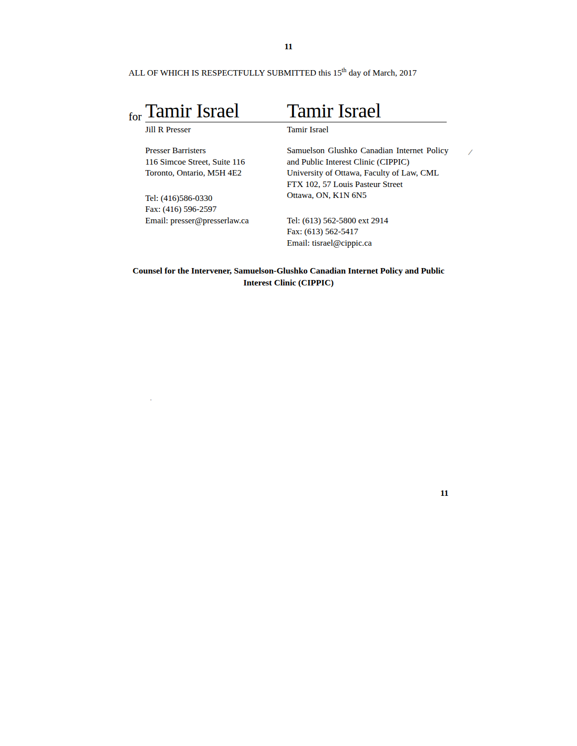11
ALL OF WHICH IS RESPECTFULLY SUBMITTED this 15th day of March, 2017
/
| for Tamir Israel Jill R Presser Presser Barristers 116 Simcoe Street, Suite 116 Toronto, Ontario, M5H 4E2 Tel: (416)586-0330 Fax: (416) 596-2597 Email: presser@presserlaw.ca | Tamir Israel Tamir Israel Samuelson Glushko Canadian Internet Policy and Public Interest Clinic (CIPPIC) University of Ottawa, Faculty of Law, CML FTX 102, 57 Louis Pasteur Street Ottawa, ON, K1N 6N5 Tel: (613) 562-5800 ext 2914 Fax: (613) 562-5417 Email: tisrael@cippic.ca |
Counsel for the Intervener, Samuelson-Glushko Canadian Internet Policy and Public
Interest Clinic (CIPPIC)
.
11